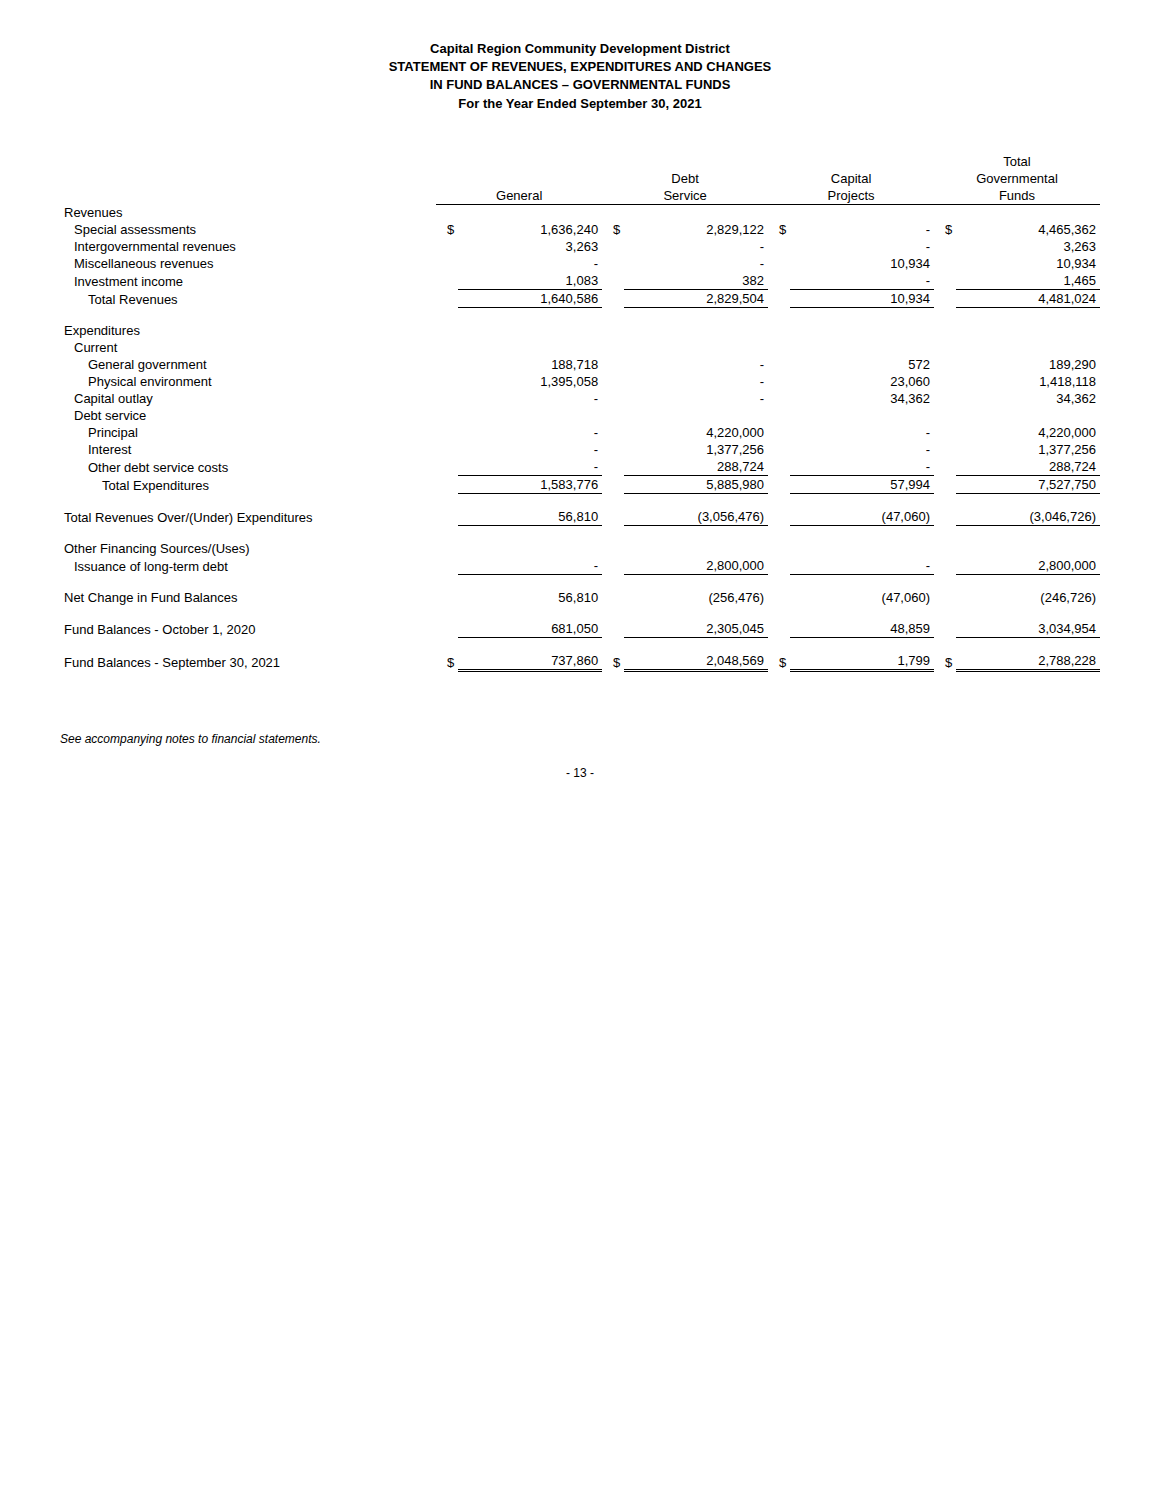Capital Region Community Development District
STATEMENT OF REVENUES, EXPENDITURES AND CHANGES
IN FUND BALANCES – GOVERNMENTAL FUNDS
For the Year Ended September 30, 2021
| | | | | Total |
| | | Debt | Capital | Governmental |
| | General | Service | Projects | Funds |
| Revenues | |
| Special assessments | $ | 1,636,240 | $ | 2,829,122 | $ | - | $ | 4,465,362 |
| Intergovernmental revenues | | 3,263 | | - | | - | | 3,263 |
| Miscellaneous revenues | | - | | - | | 10,934 | | 10,934 |
| Investment income | | 1,083 | | 382 | | - | | 1,465 |
| Total Revenues | | 1,640,586 | | 2,829,504 | | 10,934 | | 4,481,024 |
| Expenditures | |
| Current | |
| General government | | 188,718 | | - | | 572 | | 189,290 |
| Physical environment | | 1,395,058 | | - | | 23,060 | | 1,418,118 |
| Capital outlay | | - | | - | | 34,362 | | 34,362 |
| Debt service | |
| Principal | | - | | 4,220,000 | | - | | 4,220,000 |
| Interest | | - | | 1,377,256 | | - | | 1,377,256 |
| Other debt service costs | | - | | 288,724 | | - | | 288,724 |
| Total Expenditures | | 1,583,776 | | 5,885,980 | | 57,994 | | 7,527,750 |
| Total Revenues Over/(Under) Expenditures | | 56,810 | | (3,056,476) | | (47,060) | | (3,046,726) |
| Other Financing Sources/(Uses) | |
| Issuance of long-term debt | | - | | 2,800,000 | | - | | 2,800,000 |
| Net Change in Fund Balances | | 56,810 | | (256,476) | | (47,060) | | (246,726) |
| Fund Balances - October 1, 2020 | | 681,050 | | 2,305,045 | | 48,859 | | 3,034,954 |
| Fund Balances - September 30, 2021 | $ | 737,860 | $ | 2,048,569 | $ | 1,799 | $ | 2,788,228 |
See accompanying notes to financial statements.
- 13 -